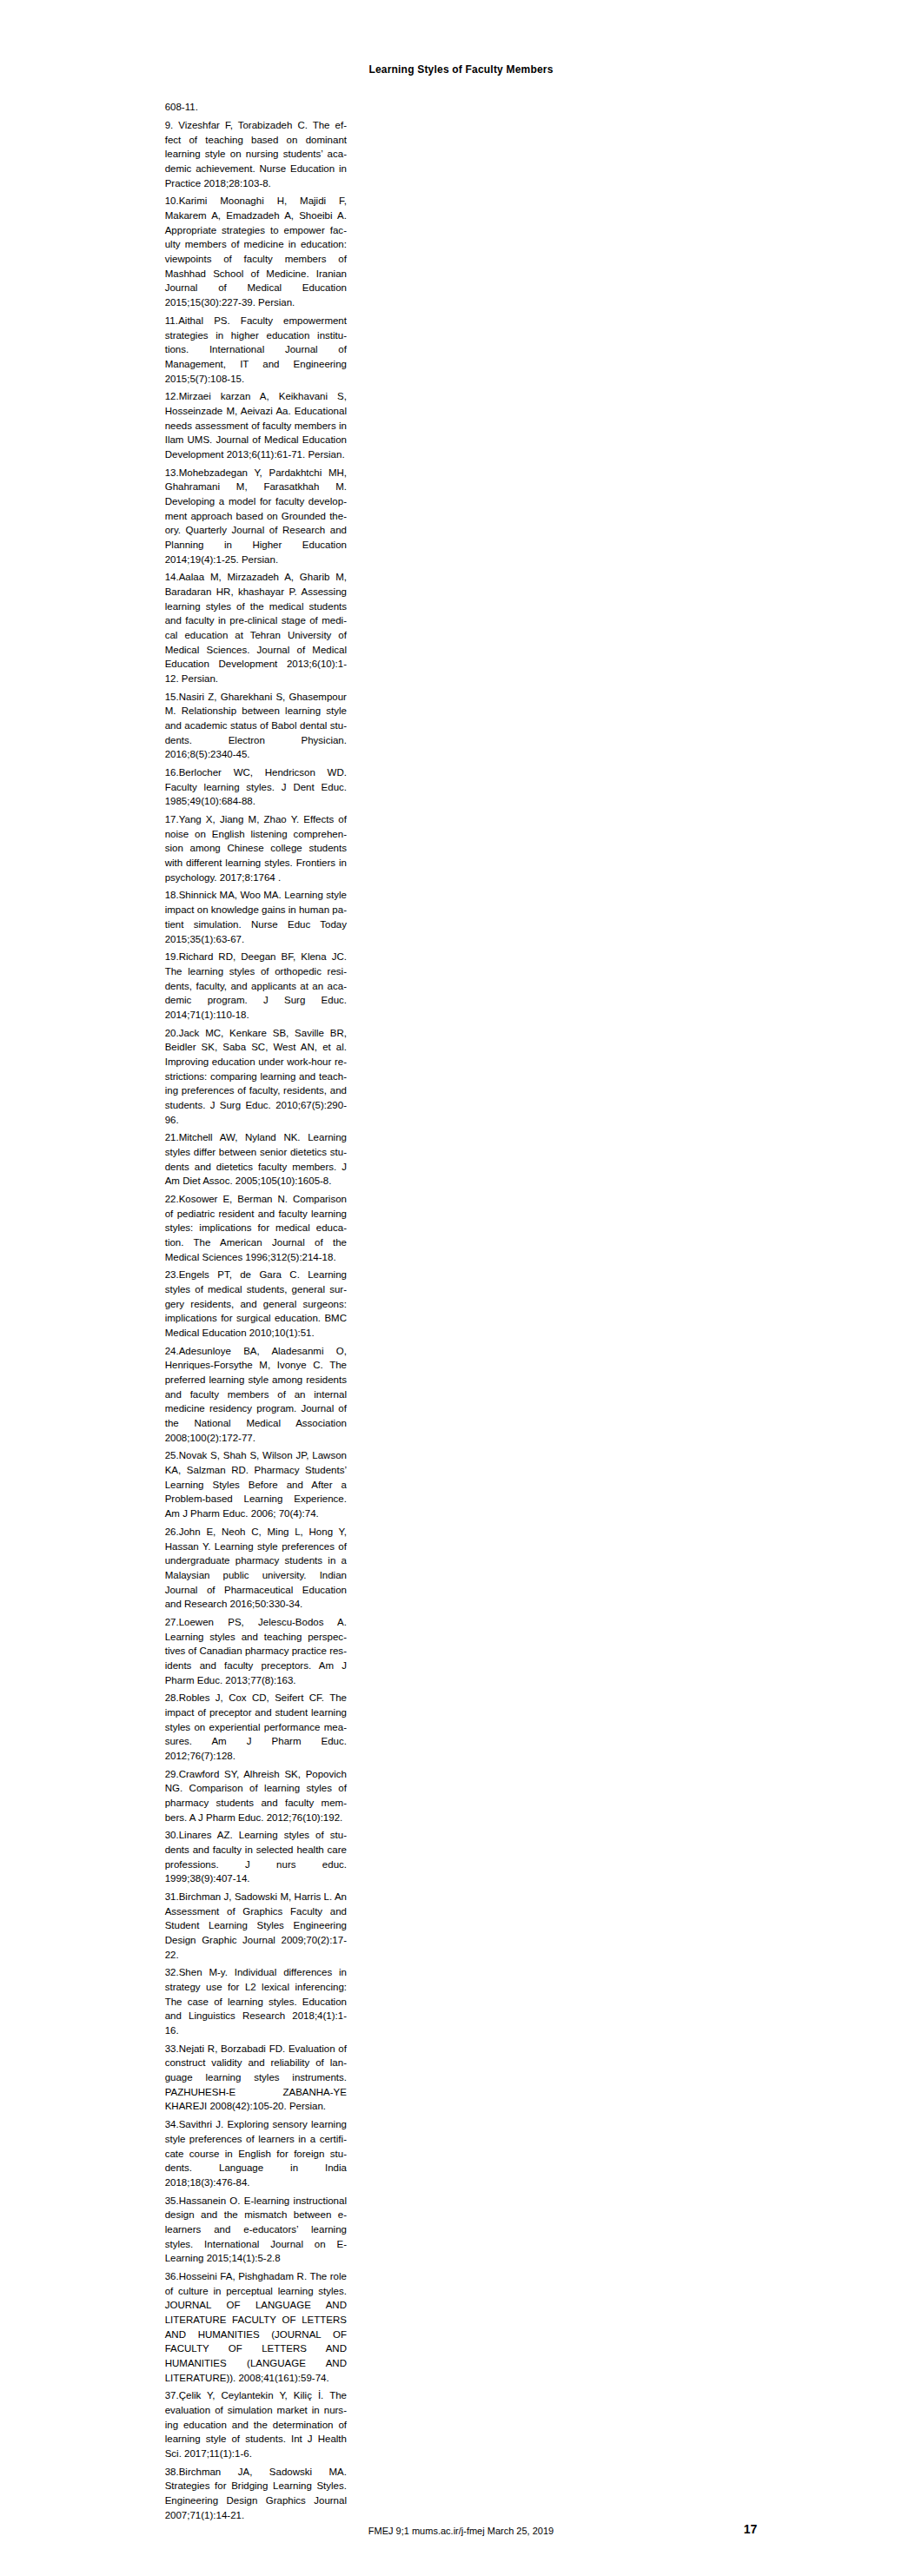Learning Styles of Faculty Members
608-11.
9. Vizeshfar F, Torabizadeh C. The effect of teaching based on dominant learning style on nursing students’ academic achievement. Nurse Education in Practice 2018;28:103-8.
10. Karimi Moonaghi H, Majidi F, Makarem A, Emadzadeh A, Shoeibi A. Appropriate strategies to empower faculty members of medicine in education: viewpoints of faculty members of Mashhad School of Medicine. Iranian Journal of Medical Education 2015;15(30):227-39. Persian.
11. Aithal PS. Faculty empowerment strategies in higher education institutions. International Journal of Management, IT and Engineering 2015;5(7):108-15.
12. Mirzaei karzan A, Keikhavani S, Hosseinzade M, Aeivazi Aa. Educational needs assessment of faculty members in Ilam UMS. Journal of Medical Education Development 2013;6(11):61-71. Persian.
13. Mohebzadegan Y, Pardakhtchi MH, Ghahramani M, Farasatkhah M. Developing a model for faculty development approach based on Grounded theory. Quarterly Journal of Research and Planning in Higher Education 2014;19(4):1-25. Persian.
14. Aalaa M, Mirzazadeh A, Gharib M, Baradaran HR, khashayar P. Assessing learning styles of the medical students and faculty in pre-clinical stage of medical education at Tehran University of Medical Sciences. Journal of Medical Education Development 2013;6(10):1-12. Persian.
15. Nasiri Z, Gharekhani S, Ghasempour M. Relationship between learning style and academic status of Babol dental students. Electron Physician. 2016;8(5):2340-45.
16. Berlocher WC, Hendricson WD. Faculty learning styles. J Dent Educ. 1985;49(10):684-88.
17. Yang X, Jiang M, Zhao Y. Effects of noise on English listening comprehension among Chinese college students with different learning styles. Frontiers in psychology. 2017;8:1764 .
18. Shinnick MA, Woo MA. Learning style impact on knowledge gains in human patient simulation. Nurse Educ Today 2015;35(1):63-67.
19. Richard RD, Deegan BF, Klena JC. The learning styles of orthopedic residents, faculty, and applicants at an academic program. J Surg Educ. 2014;71(1):110-18.
20. Jack MC, Kenkare SB, Saville BR, Beidler SK, Saba SC, West AN, et al. Improving education under work-hour restrictions: comparing learning and teaching preferences of faculty, residents, and students. J Surg Educ. 2010;67(5):290-96.
21. Mitchell AW, Nyland NK. Learning styles differ between senior dietetics students and dietetics faculty members. J Am Diet Assoc. 2005;105(10):1605-8.
22. Kosower E, Berman N. Comparison of pediatric resident and faculty learning styles: implications for medical education. The American Journal of the Medical Sciences 1996;312(5):214-18.
23. Engels PT, de Gara C. Learning styles of medical students, general surgery residents, and general surgeons: implications for surgical education. BMC Medical Education 2010;10(1):51.
24. Adesunloye BA, Aladesanmi O, Henriques-Forsythe M, Ivonye C. The preferred learning style among residents and faculty members of an internal medicine residency program. Journal of the National Medical Association 2008;100(2):172-77.
25. Novak S, Shah S, Wilson JP, Lawson KA, Salzman RD. Pharmacy Students’ Learning Styles Before and After a Problem-based Learning Experience. Am J Pharm Educ. 2006; 70(4):74.
26. John E, Neoh C, Ming L, Hong Y, Hassan Y. Learning style preferences of undergraduate pharmacy students in a Malaysian public university. Indian Journal of Pharmaceutical Education and Research 2016;50:330-34.
27. Loewen PS, Jelescu-Bodos A. Learning styles and teaching perspectives of Canadian pharmacy practice residents and faculty preceptors. Am J Pharm Educ. 2013;77(8):163.
28. Robles J, Cox CD, Seifert CF. The impact of preceptor and student learning styles on experiential performance measures. Am J Pharm Educ. 2012;76(7):128.
29. Crawford SY, Alhreish SK, Popovich NG. Comparison of learning styles of pharmacy students and faculty members. A J Pharm Educ. 2012;76(10):192.
30. Linares AZ. Learning styles of students and faculty in selected health care professions. J nurs educ. 1999;38(9):407-14.
31. Birchman J, Sadowski M, Harris L. An Assessment of Graphics Faculty and Student Learning Styles Engineering Design Graphic Journal 2009;70(2):17-22.
32. Shen M-y. Individual differences in strategy use for L2 lexical inferencing: The case of learning styles. Education and Linguistics Research 2018;4(1):1-16.
33. Nejati R, Borzabadi FD. Evaluation of construct validity and reliability of language learning styles instruments. PAZHUHESH-E ZABANHA-YE KHAREJI 2008(42):105-20. Persian.
34. Savithri J. Exploring sensory learning style preferences of learners in a certificate course in English for foreign students. Language in India 2018;18(3):476-84.
35. Hassanein O. E-learning instructional design and the mismatch between e-learners and e-educators’ learning styles. International Journal on E-Learning 2015;14(1):5-2.8
36. Hosseini FA, Pishghadam R. The role of culture in perceptual learning styles. JOURNAL OF LANGUAGE AND LITERATURE FACULTY OF LETTERS AND HUMANITIES (JOURNAL OF FACULTY OF LETTERS AND HUMANITIES (LANGUAGE AND LITERATURE)). 2008;41(161):59-74.
37. Çelik Y, Ceylantekin Y, Kiliç İ. The evaluation of simulation market in nursing education and the determination of learning style of students. Int J Health Sci. 2017;11(1):1-6.
38. Birchman JA, Sadowski MA. Strategies for Bridging Learning Styles. Engineering Design Graphics Journal 2007;71(1):14-21.
FMEJ 9;1 mums.ac.ir/j-fmej March 25, 2019
17